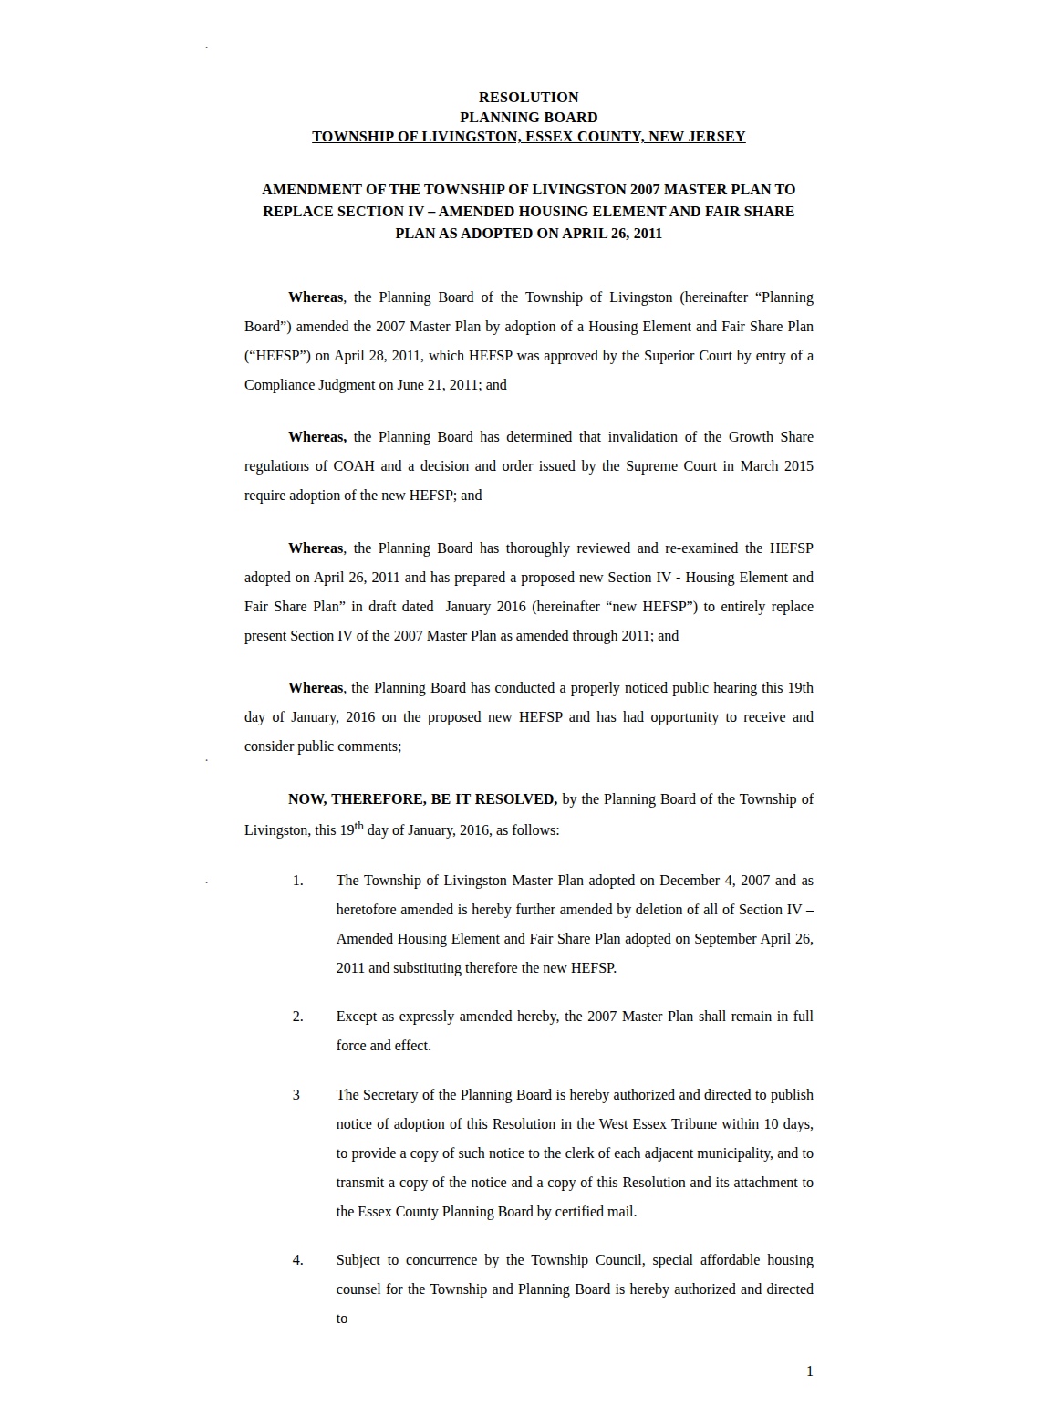.
RESOLUTION
PLANNING BOARD
TOWNSHIP OF LIVINGSTON, ESSEX COUNTY, NEW JERSEY
AMENDMENT OF THE TOWNSHIP OF LIVINGSTON 2007 MASTER PLAN TO
REPLACE SECTION IV – AMENDED HOUSING ELEMENT AND FAIR SHARE
PLAN AS ADOPTED ON APRIL 26, 2011
Whereas, the Planning Board of the Township of Livingston (hereinafter “Planning Board”) amended the 2007 Master Plan by adoption of a Housing Element and Fair Share Plan (“HEFSP”) on April 28, 2011, which HEFSP was approved by the Superior Court by entry of a Compliance Judgment on June 21, 2011; and
Whereas, the Planning Board has determined that invalidation of the Growth Share regulations of COAH and a decision and order issued by the Supreme Court in March 2015 require adoption of the new HEFSP; and
Whereas, the Planning Board has thoroughly reviewed and re-examined the HEFSP adopted on April 26, 2011 and has prepared a proposed new Section IV - Housing Element and Fair Share Plan” in draft dated January 2016 (hereinafter “new HEFSP”) to entirely replace present Section IV of the 2007 Master Plan as amended through 2011; and
Whereas, the Planning Board has conducted a properly noticed public hearing this 19th day of January, 2016 on the proposed new HEFSP and has had opportunity to receive and consider public comments;
NOW, THEREFORE, BE IT RESOLVED, by the Planning Board of the Township of Livingston, this 19th day of January, 2016, as follows:
1. The Township of Livingston Master Plan adopted on December 4, 2007 and as heretofore amended is hereby further amended by deletion of all of Section IV – Amended Housing Element and Fair Share Plan adopted on September April 26, 2011 and substituting therefore the new HEFSP.
2. Except as expressly amended hereby, the 2007 Master Plan shall remain in full force and effect.
3 The Secretary of the Planning Board is hereby authorized and directed to publish notice of adoption of this Resolution in the West Essex Tribune within 10 days, to provide a copy of such notice to the clerk of each adjacent municipality, and to transmit a copy of the notice and a copy of this Resolution and its attachment to the Essex County Planning Board by certified mail.
4. Subject to concurrence by the Township Council, special affordable housing counsel for the Township and Planning Board is hereby authorized and directed to
.
.
1